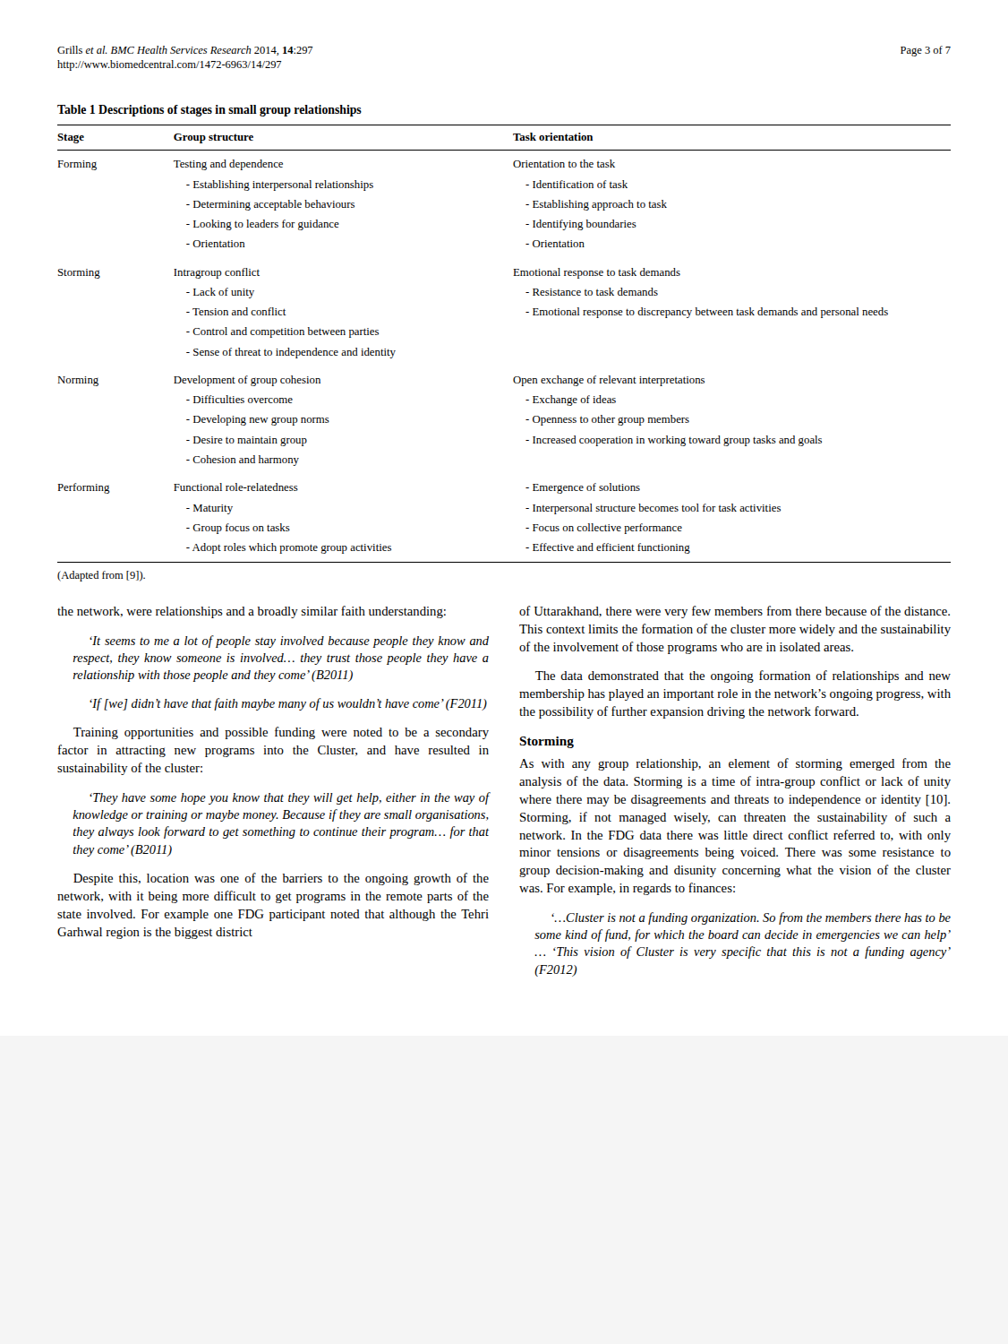Grills et al. BMC Health Services Research 2014, 14:297
http://www.biomedcentral.com/1472-6963/14/297
Page 3 of 7
Table 1 Descriptions of stages in small group relationships
| Stage | Group structure | Task orientation |
| --- | --- | --- |
| Forming | Testing and dependence | Orientation to the task |
| | - Establishing interpersonal relationships | - Identification of task |
| | - Determining acceptable behaviours | - Establishing approach to task |
| | - Looking to leaders for guidance | - Identifying boundaries |
| | - Orientation | - Orientation |
| Storming | Intragroup conflict | Emotional response to task demands |
| | - Lack of unity | - Resistance to task demands |
| | - Tension and conflict | - Emotional response to discrepancy between task demands and personal needs |
| | - Control and competition between parties | |
| | - Sense of threat to independence and identity | |
| Norming | Development of group cohesion | Open exchange of relevant interpretations |
| | - Difficulties overcome | - Exchange of ideas |
| | - Developing new group norms | - Openness to other group members |
| | - Desire to maintain group | - Increased cooperation in working toward group tasks and goals |
| | - Cohesion and harmony | |
| Performing | Functional role-relatedness | - Emergence of solutions |
| | - Maturity | - Interpersonal structure becomes tool for task activities |
| | - Group focus on tasks | - Focus on collective performance |
| | - Adopt roles which promote group activities | - Effective and efficient functioning |
(Adapted from [9]).
the network, were relationships and a broadly similar faith understanding:
‘It seems to me a lot of people stay involved because people they know and respect, they know someone is involved… they trust those people they have a relationship with those people and they come’ (B2011)
‘If [we] didn’t have that faith maybe many of us wouldn’t have come’ (F2011)
Training opportunities and possible funding were noted to be a secondary factor in attracting new programs into the Cluster, and have resulted in sustainability of the cluster:
‘They have some hope you know that they will get help, either in the way of knowledge or training or maybe money. Because if they are small organisations, they always look forward to get something to continue their program… for that they come’ (B2011)
Despite this, location was one of the barriers to the ongoing growth of the network, with it being more difficult to get programs in the remote parts of the state involved. For example one FDG participant noted that although the Tehri Garhwal region is the biggest district
of Uttarakhand, there were very few members from there because of the distance. This context limits the formation of the cluster more widely and the sustainability of the involvement of those programs who are in isolated areas.
The data demonstrated that the ongoing formation of relationships and new membership has played an important role in the network’s ongoing progress, with the possibility of further expansion driving the network forward.
Storming
As with any group relationship, an element of storming emerged from the analysis of the data. Storming is a time of intra-group conflict or lack of unity where there may be disagreements and threats to independence or identity [10]. Storming, if not managed wisely, can threaten the sustainability of such a network. In the FDG data there was little direct conflict referred to, with only minor tensions or disagreements being voiced. There was some resistance to group decision-making and disunity concerning what the vision of the cluster was. For example, in regards to finances:
‘…Cluster is not a funding organization. So from the members there has to be some kind of fund, for which the board can decide in emergencies we can help’ … ‘This vision of Cluster is very specific that this is not a funding agency’ (F2012)